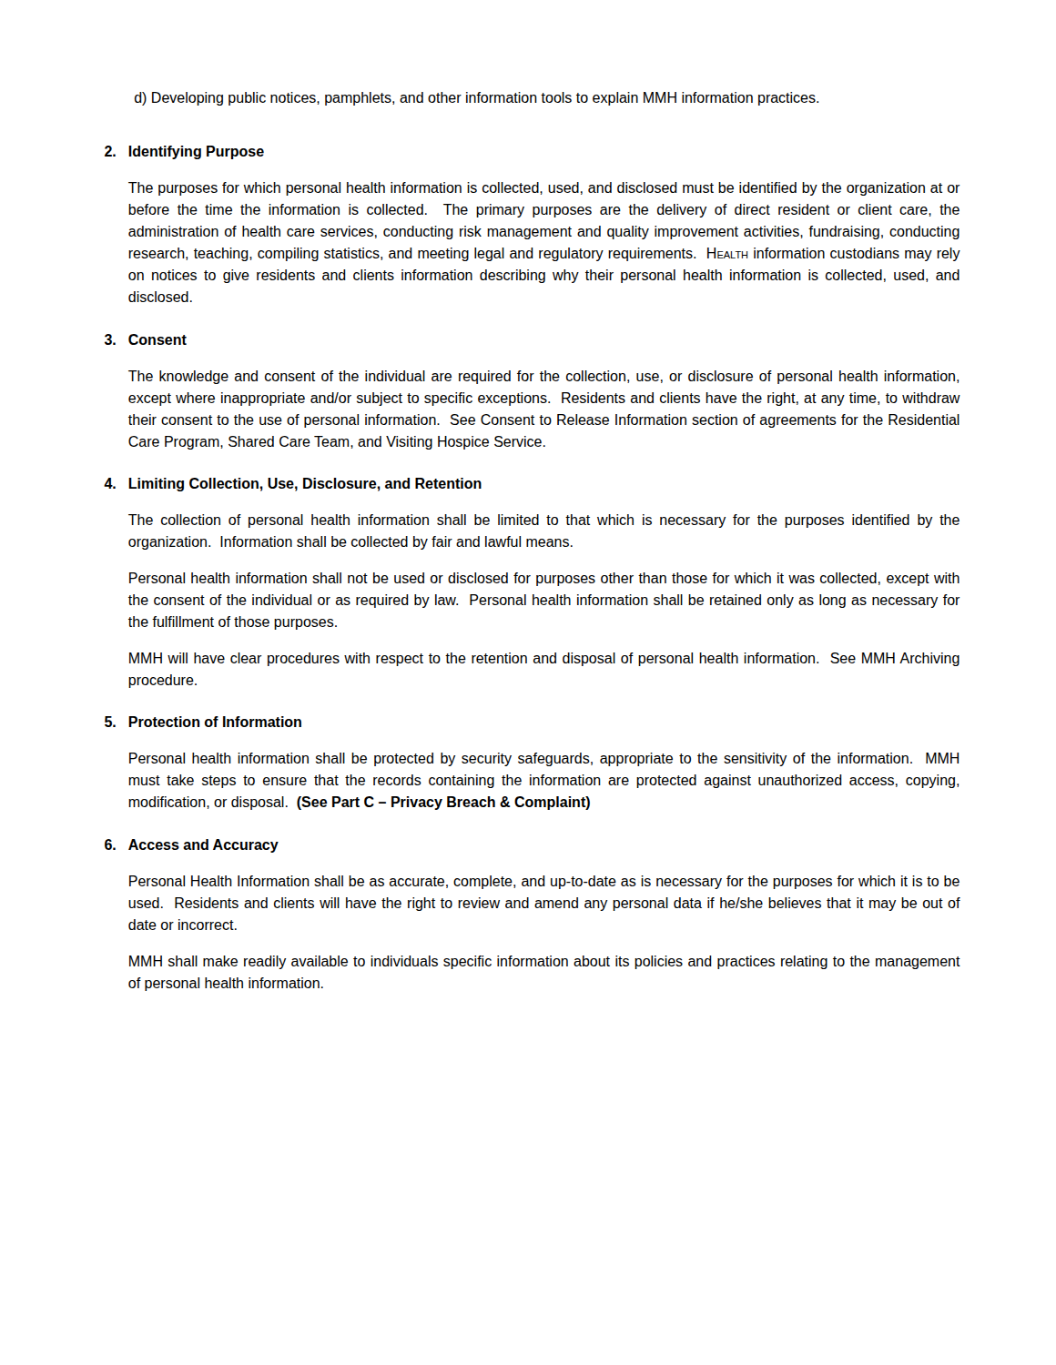d) Developing public notices, pamphlets, and other information tools to explain MMH information practices.
Identifying Purpose
The purposes for which personal health information is collected, used, and disclosed must be identified by the organization at or before the time the information is collected. The primary purposes are the delivery of direct resident or client care, the administration of health care services, conducting risk management and quality improvement activities, fundraising, conducting research, teaching, compiling statistics, and meeting legal and regulatory requirements. Health information custodians may rely on notices to give residents and clients information describing why their personal health information is collected, used, and disclosed.
Consent
The knowledge and consent of the individual are required for the collection, use, or disclosure of personal health information, except where inappropriate and/or subject to specific exceptions. Residents and clients have the right, at any time, to withdraw their consent to the use of personal information. See Consent to Release Information section of agreements for the Residential Care Program, Shared Care Team, and Visiting Hospice Service.
Limiting Collection, Use, Disclosure, and Retention
The collection of personal health information shall be limited to that which is necessary for the purposes identified by the organization. Information shall be collected by fair and lawful means.
Personal health information shall not be used or disclosed for purposes other than those for which it was collected, except with the consent of the individual or as required by law. Personal health information shall be retained only as long as necessary for the fulfillment of those purposes.
MMH will have clear procedures with respect to the retention and disposal of personal health information. See MMH Archiving procedure.
Protection of Information
Personal health information shall be protected by security safeguards, appropriate to the sensitivity of the information. MMH must take steps to ensure that the records containing the information are protected against unauthorized access, copying, modification, or disposal. (See Part C – Privacy Breach & Complaint)
Access and Accuracy
Personal Health Information shall be as accurate, complete, and up-to-date as is necessary for the purposes for which it is to be used. Residents and clients will have the right to review and amend any personal data if he/she believes that it may be out of date or incorrect.
MMH shall make readily available to individuals specific information about its policies and practices relating to the management of personal health information.